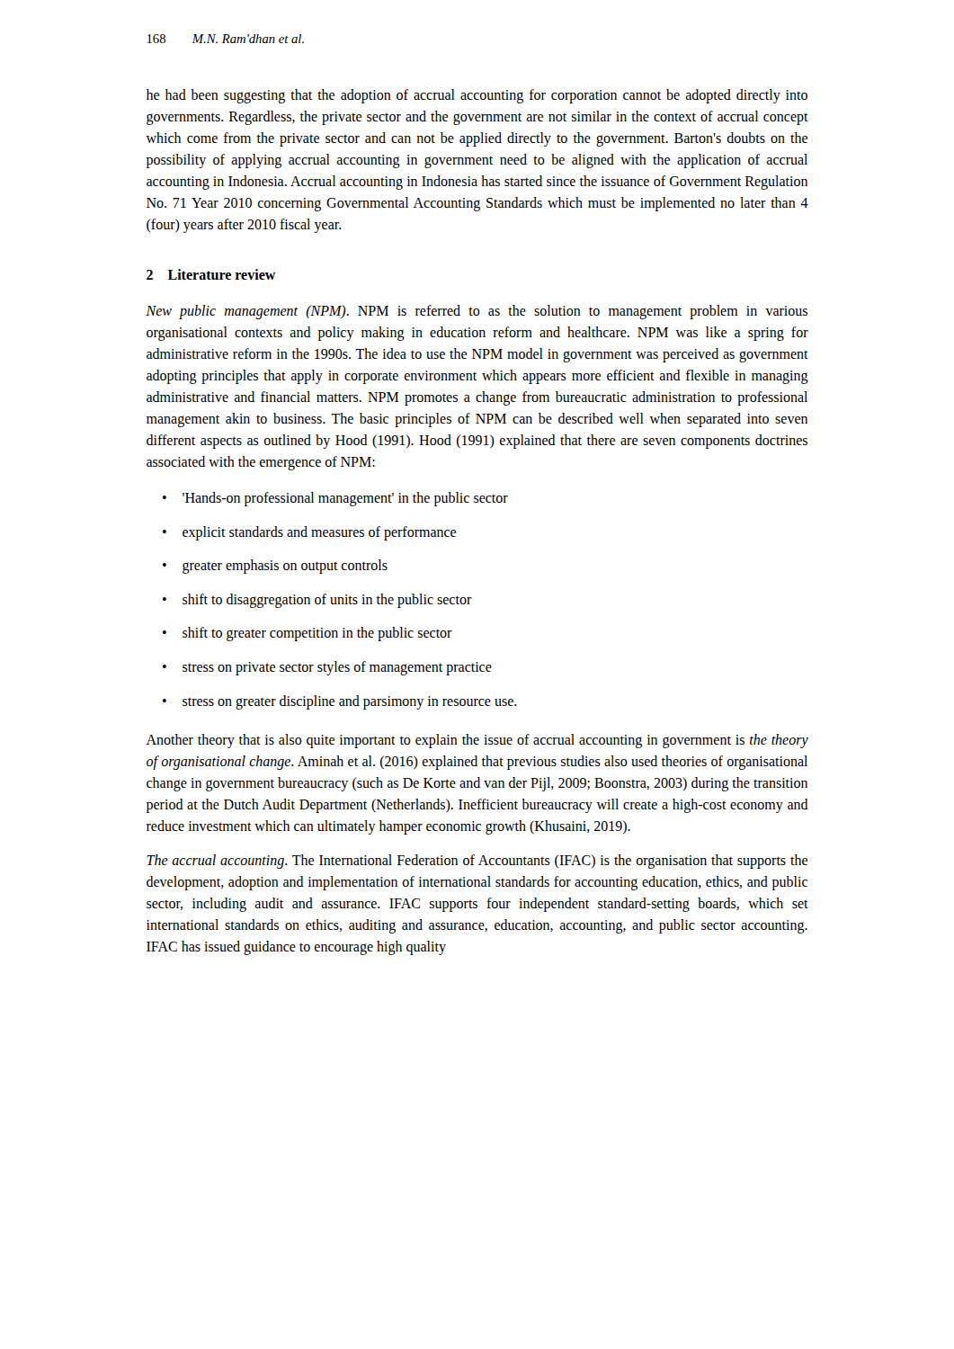168 M.N. Ram'dhan et al.
he had been suggesting that the adoption of accrual accounting for corporation cannot be adopted directly into governments. Regardless, the private sector and the government are not similar in the context of accrual concept which come from the private sector and can not be applied directly to the government. Barton's doubts on the possibility of applying accrual accounting in government need to be aligned with the application of accrual accounting in Indonesia. Accrual accounting in Indonesia has started since the issuance of Government Regulation No. 71 Year 2010 concerning Governmental Accounting Standards which must be implemented no later than 4 (four) years after 2010 fiscal year.
2 Literature review
New public management (NPM). NPM is referred to as the solution to management problem in various organisational contexts and policy making in education reform and healthcare. NPM was like a spring for administrative reform in the 1990s. The idea to use the NPM model in government was perceived as government adopting principles that apply in corporate environment which appears more efficient and flexible in managing administrative and financial matters. NPM promotes a change from bureaucratic administration to professional management akin to business. The basic principles of NPM can be described well when separated into seven different aspects as outlined by Hood (1991). Hood (1991) explained that there are seven components doctrines associated with the emergence of NPM:
'Hands-on professional management' in the public sector
explicit standards and measures of performance
greater emphasis on output controls
shift to disaggregation of units in the public sector
shift to greater competition in the public sector
stress on private sector styles of management practice
stress on greater discipline and parsimony in resource use.
Another theory that is also quite important to explain the issue of accrual accounting in government is the theory of organisational change. Aminah et al. (2016) explained that previous studies also used theories of organisational change in government bureaucracy (such as De Korte and van der Pijl, 2009; Boonstra, 2003) during the transition period at the Dutch Audit Department (Netherlands). Inefficient bureaucracy will create a high-cost economy and reduce investment which can ultimately hamper economic growth (Khusaini, 2019).
The accrual accounting. The International Federation of Accountants (IFAC) is the organisation that supports the development, adoption and implementation of international standards for accounting education, ethics, and public sector, including audit and assurance. IFAC supports four independent standard-setting boards, which set international standards on ethics, auditing and assurance, education, accounting, and public sector accounting. IFAC has issued guidance to encourage high quality